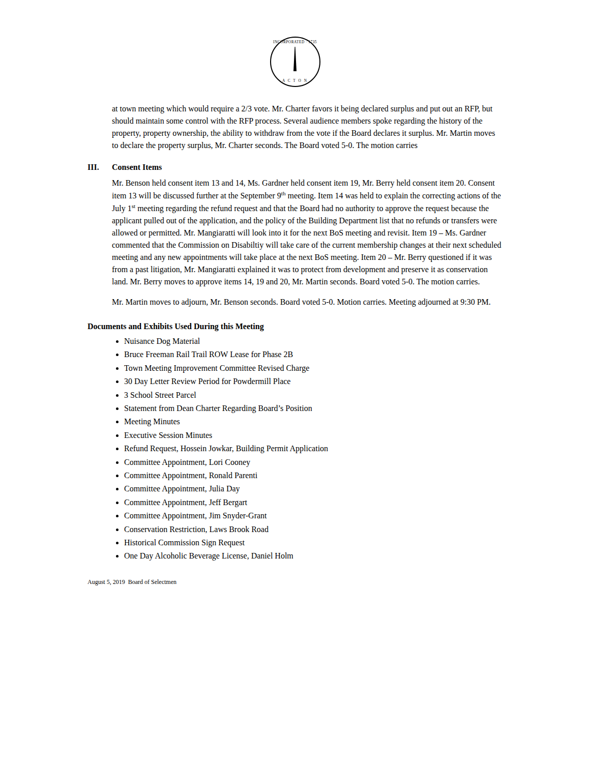INCORPORATED · 1735
A C T O N
at town meeting which would require a 2/3 vote. Mr. Charter favors it being declared surplus and put out an RFP, but should maintain some control with the RFP process. Several audience members spoke regarding the history of the property, property ownership, the ability to withdraw from the vote if the Board declares it surplus. Mr. Martin moves to declare the property surplus, Mr. Charter seconds. The Board voted 5-0. The motion carries
III.
Consent Items
Mr. Benson held consent item 13 and 14, Ms. Gardner held consent item 19, Mr. Berry held consent item 20. Consent item 13 will be discussed further at the September 9th meeting. Item 14 was held to explain the correcting actions of the July 1st meeting regarding the refund request and that the Board had no authority to approve the request because the applicant pulled out of the application, and the policy of the Building Department list that no refunds or transfers were allowed or permitted. Mr. Mangiaratti will look into it for the next BoS meeting and revisit. Item 19 – Ms. Gardner commented that the Commission on Disabiltiy will take care of the current membership changes at their next scheduled meeting and any new appointments will take place at the next BoS meeting. Item 20 – Mr. Berry questioned if it was from a past litigation, Mr. Mangiaratti explained it was to protect from development and preserve it as conservation land. Mr. Berry moves to approve items 14, 19 and 20, Mr. Martin seconds. Board voted 5-0. The motion carries.
Mr. Martin moves to adjourn, Mr. Benson seconds. Board voted 5-0. Motion carries. Meeting adjourned at 9:30 PM.
Documents and Exhibits Used During this Meeting
Nuisance Dog Material
Bruce Freeman Rail Trail ROW Lease for Phase 2B
Town Meeting Improvement Committee Revised Charge
30 Day Letter Review Period for Powdermill Place
3 School Street Parcel
Statement from Dean Charter Regarding Board’s Position
Meeting Minutes
Executive Session Minutes
Refund Request, Hossein Jowkar, Building Permit Application
Committee Appointment, Lori Cooney
Committee Appointment, Ronald Parenti
Committee Appointment, Julia Day
Committee Appointment, Jeff Bergart
Committee Appointment, Jim Snyder-Grant
Conservation Restriction, Laws Brook Road
Historical Commission Sign Request
One Day Alcoholic Beverage License, Daniel Holm
August 5, 2019 Board of Selectmen